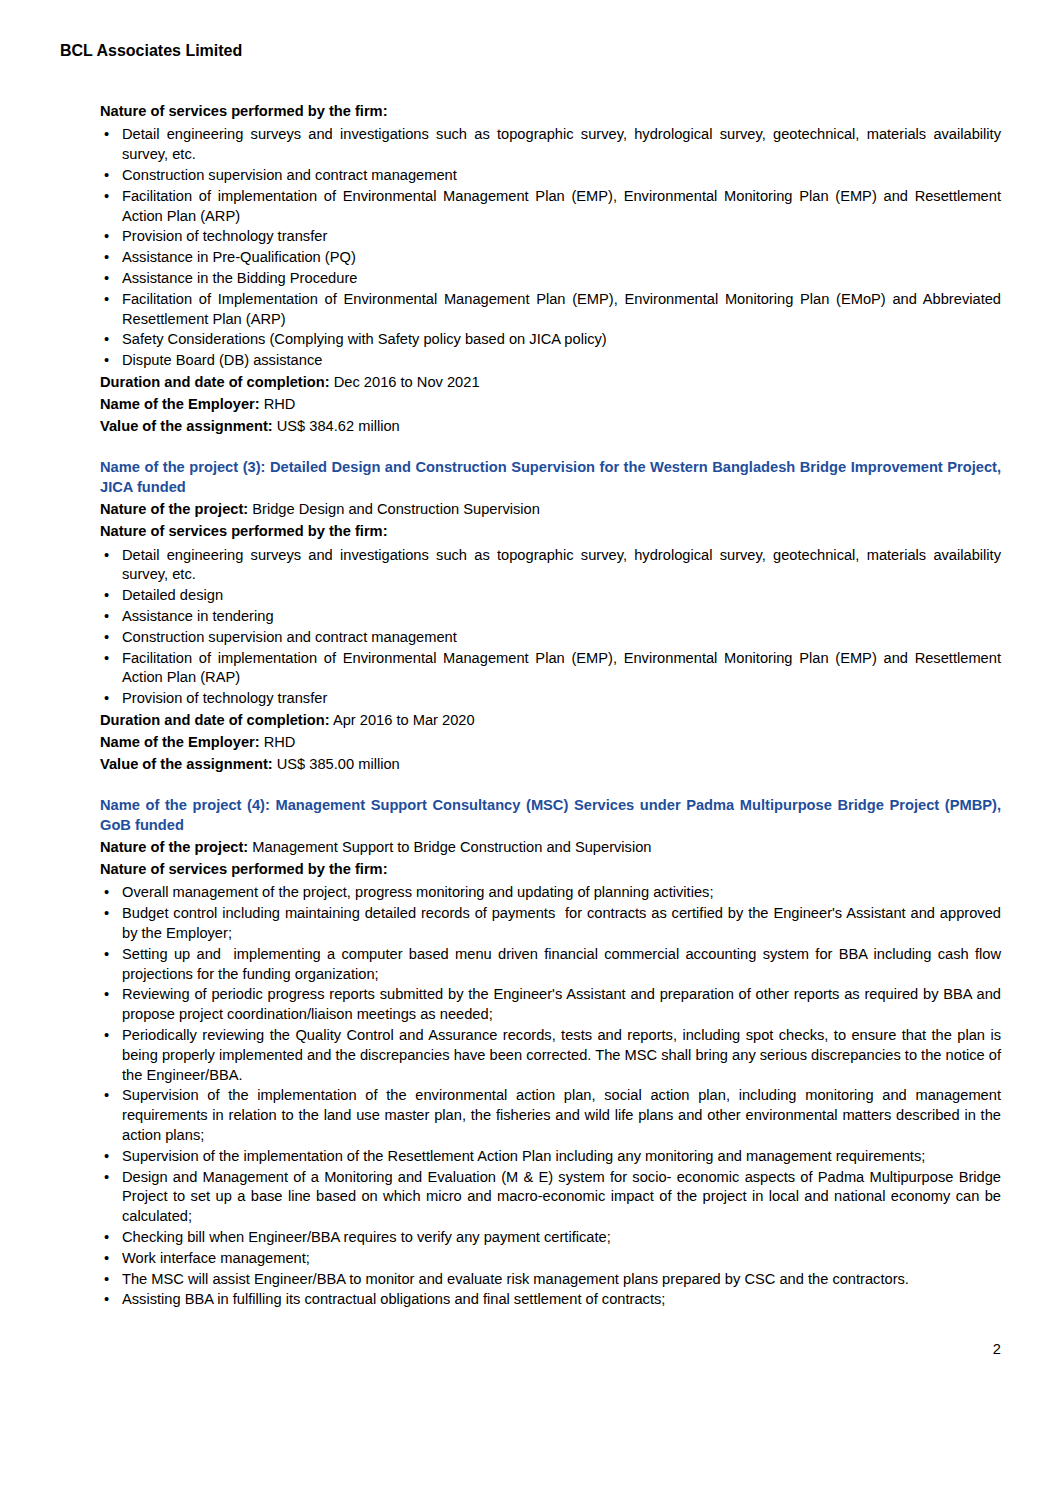BCL Associates Limited
Nature of services performed by the firm:
Detail engineering surveys and investigations such as topographic survey, hydrological survey, geotechnical, materials availability survey, etc.
Construction supervision and contract management
Facilitation of implementation of Environmental Management Plan (EMP), Environmental Monitoring Plan (EMP) and Resettlement Action Plan (ARP)
Provision of technology transfer
Assistance in Pre-Qualification (PQ)
Assistance in the Bidding Procedure
Facilitation of Implementation of Environmental Management Plan (EMP), Environmental Monitoring Plan (EMoP) and Abbreviated Resettlement Plan (ARP)
Safety Considerations (Complying with Safety policy based on JICA policy)
Dispute Board (DB) assistance
Duration and date of completion: Dec 2016 to Nov 2021
Name of the Employer: RHD
Value of the assignment: US$ 384.62 million
Name of the project (3): Detailed Design and Construction Supervision for the Western Bangladesh Bridge Improvement Project, JICA funded
Nature of the project: Bridge Design and Construction Supervision
Nature of services performed by the firm:
Detail engineering surveys and investigations such as topographic survey, hydrological survey, geotechnical, materials availability survey, etc.
Detailed design
Assistance in tendering
Construction supervision and contract management
Facilitation of implementation of Environmental Management Plan (EMP), Environmental Monitoring Plan (EMP) and Resettlement Action Plan (RAP)
Provision of technology transfer
Duration and date of completion: Apr 2016 to Mar 2020
Name of the Employer: RHD
Value of the assignment: US$ 385.00 million
Name of the project (4): Management Support Consultancy (MSC) Services under Padma Multipurpose Bridge Project (PMBP), GoB funded
Nature of the project: Management Support to Bridge Construction and Supervision
Nature of services performed by the firm:
Overall management of the project, progress monitoring and updating of planning activities;
Budget control including maintaining detailed records of payments for contracts as certified by the Engineer's Assistant and approved by the Employer;
Setting up and implementing a computer based menu driven financial commercial accounting system for BBA including cash flow projections for the funding organization;
Reviewing of periodic progress reports submitted by the Engineer's Assistant and preparation of other reports as required by BBA and propose project coordination/liaison meetings as needed;
Periodically reviewing the Quality Control and Assurance records, tests and reports, including spot checks, to ensure that the plan is being properly implemented and the discrepancies have been corrected. The MSC shall bring any serious discrepancies to the notice of the Engineer/BBA.
Supervision of the implementation of the environmental action plan, social action plan, including monitoring and management requirements in relation to the land use master plan, the fisheries and wild life plans and other environmental matters described in the action plans;
Supervision of the implementation of the Resettlement Action Plan including any monitoring and management requirements;
Design and Management of a Monitoring and Evaluation (M & E) system for socio- economic aspects of Padma Multipurpose Bridge Project to set up a base line based on which micro and macro-economic impact of the project in local and national economy can be calculated;
Checking bill when Engineer/BBA requires to verify any payment certificate;
Work interface management;
The MSC will assist Engineer/BBA to monitor and evaluate risk management plans prepared by CSC and the contractors.
Assisting BBA in fulfilling its contractual obligations and final settlement of contracts;
2